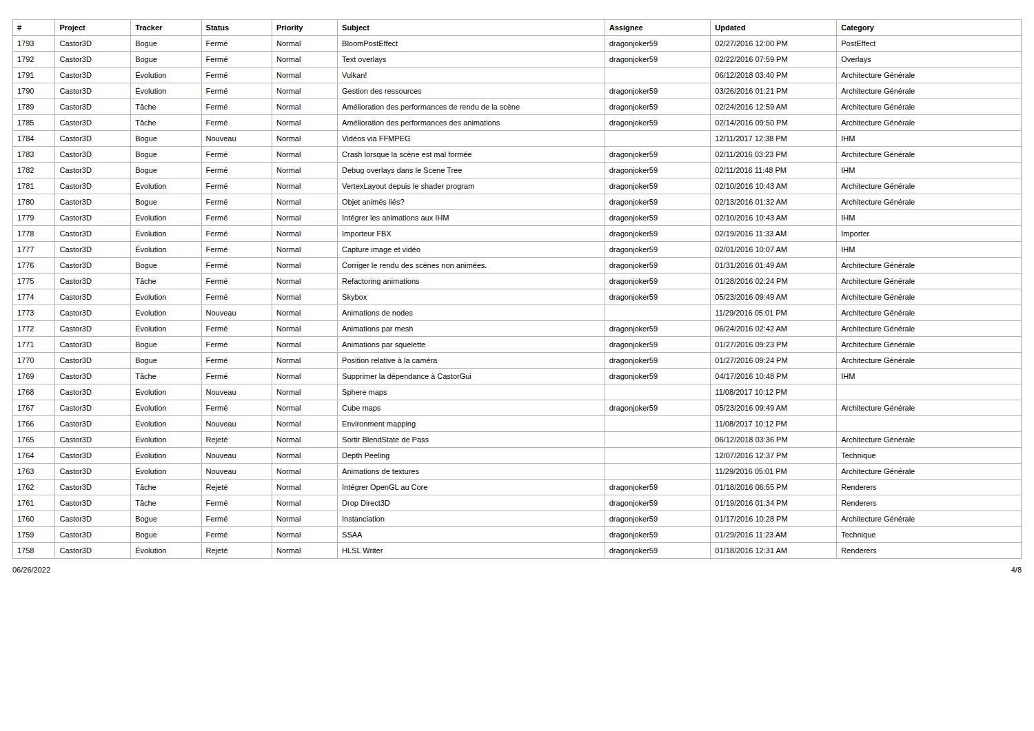| # | Project | Tracker | Status | Priority | Subject | Assignee | Updated | Category |
| --- | --- | --- | --- | --- | --- | --- | --- | --- |
| 1793 | Castor3D | Bogue | Fermé | Normal | BloomPostEffect | dragonjoker59 | 02/27/2016 12:00 PM | PostEffect |
| 1792 | Castor3D | Bogue | Fermé | Normal | Text overlays | dragonjoker59 | 02/22/2016 07:59 PM | Overlays |
| 1791 | Castor3D | Évolution | Fermé | Normal | Vulkan! | | 06/12/2018 03:40 PM | Architecture Générale |
| 1790 | Castor3D | Évolution | Fermé | Normal | Gestion des ressources | dragonjoker59 | 03/26/2016 01:21 PM | Architecture Générale |
| 1789 | Castor3D | Tâche | Fermé | Normal | Amélioration des performances de rendu de la scène | dragonjoker59 | 02/24/2016 12:59 AM | Architecture Générale |
| 1785 | Castor3D | Tâche | Fermé | Normal | Amélioration des performances des animations | dragonjoker59 | 02/14/2016 09:50 PM | Architecture Générale |
| 1784 | Castor3D | Bogue | Nouveau | Normal | Vidéos via FFMPEG | | 12/11/2017 12:38 PM | IHM |
| 1783 | Castor3D | Bogue | Fermé | Normal | Crash lorsque la scène est mal formée | dragonjoker59 | 02/11/2016 03:23 PM | Architecture Générale |
| 1782 | Castor3D | Bogue | Fermé | Normal | Debug overlays dans le Scene Tree | dragonjoker59 | 02/11/2016 11:48 PM | IHM |
| 1781 | Castor3D | Évolution | Fermé | Normal | VertexLayout depuis le shader program | dragonjoker59 | 02/10/2016 10:43 AM | Architecture Générale |
| 1780 | Castor3D | Bogue | Fermé | Normal | Objet animés liés? | dragonjoker59 | 02/13/2016 01:32 AM | Architecture Générale |
| 1779 | Castor3D | Évolution | Fermé | Normal | Intégrer les animations aux IHM | dragonjoker59 | 02/10/2016 10:43 AM | IHM |
| 1778 | Castor3D | Évolution | Fermé | Normal | Importeur FBX | dragonjoker59 | 02/19/2016 11:33 AM | Importer |
| 1777 | Castor3D | Évolution | Fermé | Normal | Capture image et vidéo | dragonjoker59 | 02/01/2016 10:07 AM | IHM |
| 1776 | Castor3D | Bogue | Fermé | Normal | Corriger le rendu des scènes non animées. | dragonjoker59 | 01/31/2016 01:49 AM | Architecture Générale |
| 1775 | Castor3D | Tâche | Fermé | Normal | Refactoring animations | dragonjoker59 | 01/28/2016 02:24 PM | Architecture Générale |
| 1774 | Castor3D | Évolution | Fermé | Normal | Skybox | dragonjoker59 | 05/23/2016 09:49 AM | Architecture Générale |
| 1773 | Castor3D | Évolution | Nouveau | Normal | Animations de nodes | | 11/29/2016 05:01 PM | Architecture Générale |
| 1772 | Castor3D | Évolution | Fermé | Normal | Animations par mesh | dragonjoker59 | 06/24/2016 02:42 AM | Architecture Générale |
| 1771 | Castor3D | Bogue | Fermé | Normal | Animations par squelette | dragonjoker59 | 01/27/2016 09:23 PM | Architecture Générale |
| 1770 | Castor3D | Bogue | Fermé | Normal | Position relative à la caméra | dragonjoker59 | 01/27/2016 09:24 PM | Architecture Générale |
| 1769 | Castor3D | Tâche | Fermé | Normal | Supprimer la dépendance à CastorGui | dragonjoker59 | 04/17/2016 10:48 PM | IHM |
| 1768 | Castor3D | Évolution | Nouveau | Normal | Sphere maps | | 11/08/2017 10:12 PM | |
| 1767 | Castor3D | Évolution | Fermé | Normal | Cube maps | dragonjoker59 | 05/23/2016 09:49 AM | Architecture Générale |
| 1766 | Castor3D | Évolution | Nouveau | Normal | Environment mapping | | 11/08/2017 10:12 PM | |
| 1765 | Castor3D | Évolution | Rejeté | Normal | Sortir BlendState de Pass | | 06/12/2018 03:36 PM | Architecture Générale |
| 1764 | Castor3D | Évolution | Nouveau | Normal | Depth Peeling | | 12/07/2016 12:37 PM | Technique |
| 1763 | Castor3D | Évolution | Nouveau | Normal | Animations de textures | | 11/29/2016 05:01 PM | Architecture Générale |
| 1762 | Castor3D | Tâche | Rejeté | Normal | Intégrer OpenGL au Core | dragonjoker59 | 01/18/2016 06:55 PM | Renderers |
| 1761 | Castor3D | Tâche | Fermé | Normal | Drop Direct3D | dragonjoker59 | 01/19/2016 01:34 PM | Renderers |
| 1760 | Castor3D | Bogue | Fermé | Normal | Instanciation | dragonjoker59 | 01/17/2016 10:28 PM | Architecture Générale |
| 1759 | Castor3D | Bogue | Fermé | Normal | SSAA | dragonjoker59 | 01/29/2016 11:23 AM | Technique |
| 1758 | Castor3D | Évolution | Rejeté | Normal | HLSL Writer | dragonjoker59 | 01/18/2016 12:31 AM | Renderers |
06/26/2022
4/8